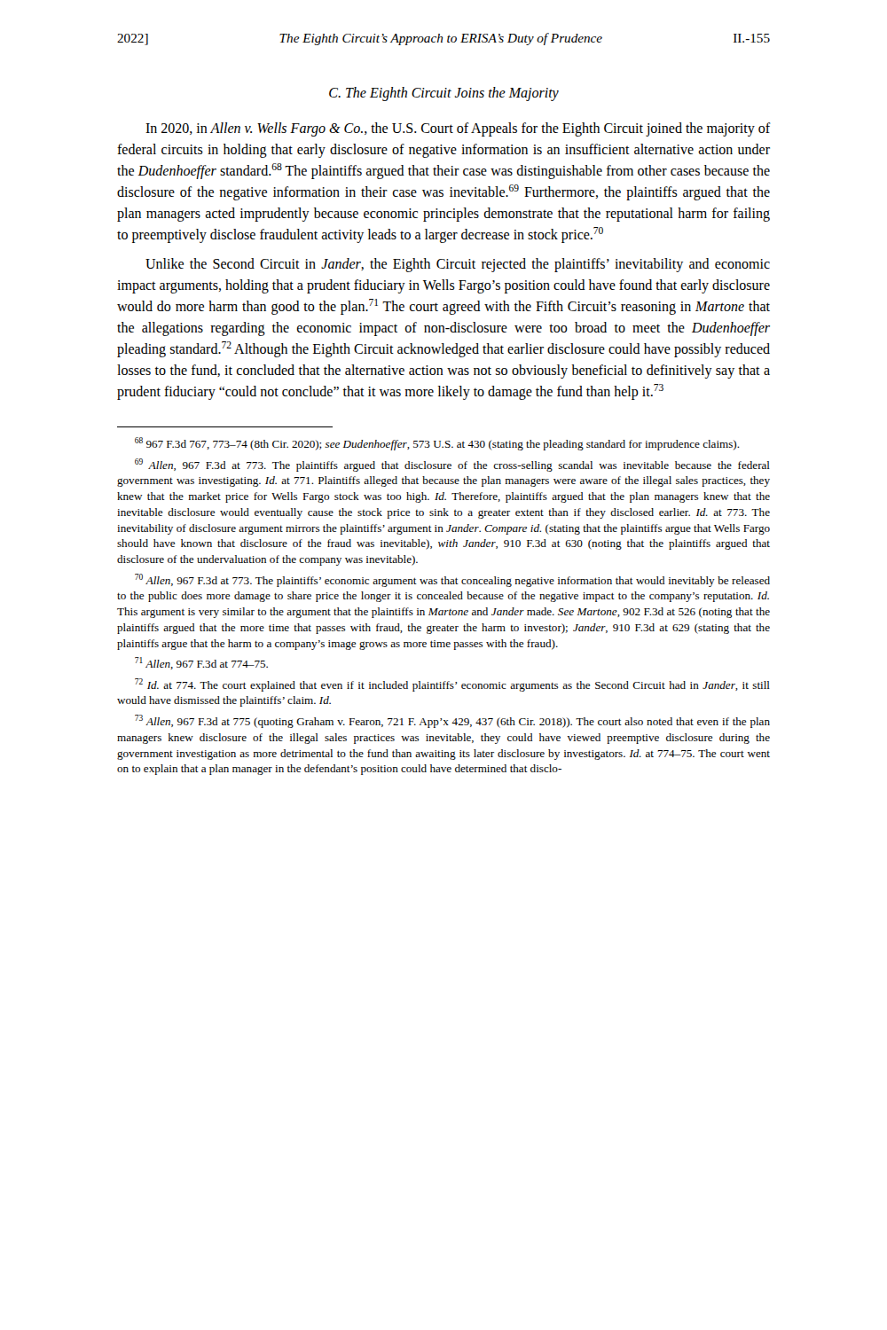2022] The Eighth Circuit’s Approach to ERISA’s Duty of Prudence II.-155
C. The Eighth Circuit Joins the Majority
In 2020, in Allen v. Wells Fargo & Co., the U.S. Court of Appeals for the Eighth Circuit joined the majority of federal circuits in holding that early disclosure of negative information is an insufficient alternative action under the Dudenhoeffer standard.68 The plaintiffs argued that their case was distinguishable from other cases because the disclosure of the negative information in their case was inevitable.69 Furthermore, the plaintiffs argued that the plan managers acted imprudently because economic principles demonstrate that the reputational harm for failing to preemptively disclose fraudulent activity leads to a larger decrease in stock price.70
Unlike the Second Circuit in Jander, the Eighth Circuit rejected the plaintiffs’ inevitability and economic impact arguments, holding that a prudent fiduciary in Wells Fargo’s position could have found that early disclosure would do more harm than good to the plan.71 The court agreed with the Fifth Circuit’s reasoning in Martone that the allegations regarding the economic impact of non-disclosure were too broad to meet the Dudenhoeffer pleading standard.72 Although the Eighth Circuit acknowledged that earlier disclosure could have possibly reduced losses to the fund, it concluded that the alternative action was not so obviously beneficial to definitively say that a prudent fiduciary “could not conclude” that it was more likely to damage the fund than help it.73
68 967 F.3d 767, 773–74 (8th Cir. 2020); see Dudenhoeffer, 573 U.S. at 430 (stating the pleading standard for imprudence claims).
69 Allen, 967 F.3d at 773. The plaintiffs argued that disclosure of the cross-selling scandal was inevitable because the federal government was investigating. Id. at 771. Plaintiffs alleged that because the plan managers were aware of the illegal sales practices, they knew that the market price for Wells Fargo stock was too high. Id. Therefore, plaintiffs argued that the plan managers knew that the inevitable disclosure would eventually cause the stock price to sink to a greater extent than if they disclosed earlier. Id. at 773. The inevitability of disclosure argument mirrors the plaintiffs’ argument in Jander. Compare id. (stating that the plaintiffs argue that Wells Fargo should have known that disclosure of the fraud was inevitable), with Jander, 910 F.3d at 630 (noting that the plaintiffs argued that disclosure of the undervaluation of the company was inevitable).
70 Allen, 967 F.3d at 773. The plaintiffs’ economic argument was that concealing negative information that would inevitably be released to the public does more damage to share price the longer it is concealed because of the negative impact to the company’s reputation. Id. This argument is very similar to the argument that the plaintiffs in Martone and Jander made. See Martone, 902 F.3d at 526 (noting that the plaintiffs argued that the more time that passes with fraud, the greater the harm to investor); Jander, 910 F.3d at 629 (stating that the plaintiffs argue that the harm to a company’s image grows as more time passes with the fraud).
71 Allen, 967 F.3d at 774–75.
72 Id. at 774. The court explained that even if it included plaintiffs’ economic arguments as the Second Circuit had in Jander, it still would have dismissed the plaintiffs’ claim. Id.
73 Allen, 967 F.3d at 775 (quoting Graham v. Fearon, 721 F. App’x 429, 437 (6th Cir. 2018)). The court also noted that even if the plan managers knew disclosure of the illegal sales practices was inevitable, they could have viewed preemptive disclosure during the government investigation as more detrimental to the fund than awaiting its later disclosure by investigators. Id. at 774–75. The court went on to explain that a plan manager in the defendant’s position could have determined that disclo-